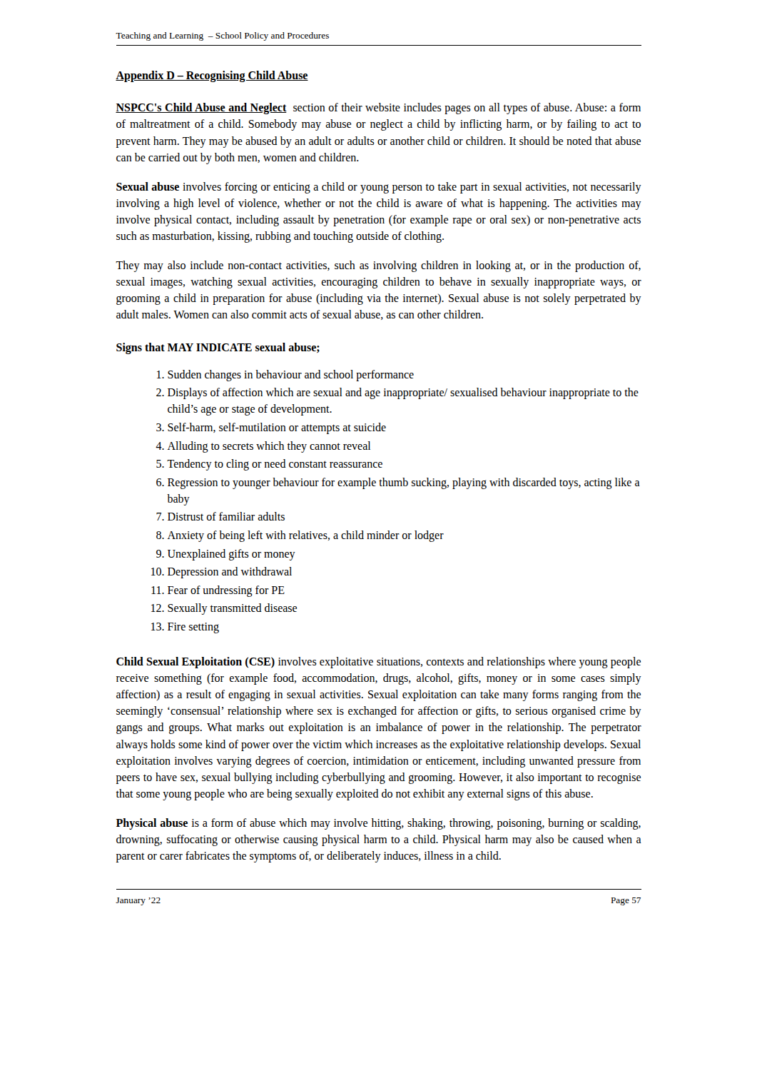Teaching and Learning – School Policy and Procedures
Appendix D – Recognising Child Abuse
NSPCC's Child Abuse and Neglect section of their website includes pages on all types of abuse. Abuse: a form of maltreatment of a child. Somebody may abuse or neglect a child by inflicting harm, or by failing to act to prevent harm. They may be abused by an adult or adults or another child or children. It should be noted that abuse can be carried out by both men, women and children.
Sexual abuse involves forcing or enticing a child or young person to take part in sexual activities, not necessarily involving a high level of violence, whether or not the child is aware of what is happening. The activities may involve physical contact, including assault by penetration (for example rape or oral sex) or non-penetrative acts such as masturbation, kissing, rubbing and touching outside of clothing.
They may also include non-contact activities, such as involving children in looking at, or in the production of, sexual images, watching sexual activities, encouraging children to behave in sexually inappropriate ways, or grooming a child in preparation for abuse (including via the internet). Sexual abuse is not solely perpetrated by adult males. Women can also commit acts of sexual abuse, as can other children.
Signs that MAY INDICATE sexual abuse;
Sudden changes in behaviour and school performance
Displays of affection which are sexual and age inappropriate/ sexualised behaviour inappropriate to the child’s age or stage of development.
Self-harm, self-mutilation or attempts at suicide
Alluding to secrets which they cannot reveal
Tendency to cling or need constant reassurance
Regression to younger behaviour for example thumb sucking, playing with discarded toys, acting like a baby
Distrust of familiar adults
Anxiety of being left with relatives, a child minder or lodger
Unexplained gifts or money
Depression and withdrawal
Fear of undressing for PE
Sexually transmitted disease
Fire setting
Child Sexual Exploitation (CSE) involves exploitative situations, contexts and relationships where young people receive something (for example food, accommodation, drugs, alcohol, gifts, money or in some cases simply affection) as a result of engaging in sexual activities. Sexual exploitation can take many forms ranging from the seemingly ‘consensual’ relationship where sex is exchanged for affection or gifts, to serious organised crime by gangs and groups. What marks out exploitation is an imbalance of power in the relationship. The perpetrator always holds some kind of power over the victim which increases as the exploitative relationship develops. Sexual exploitation involves varying degrees of coercion, intimidation or enticement, including unwanted pressure from peers to have sex, sexual bullying including cyberbullying and grooming. However, it also important to recognise that some young people who are being sexually exploited do not exhibit any external signs of this abuse.
Physical abuse is a form of abuse which may involve hitting, shaking, throwing, poisoning, burning or scalding, drowning, suffocating or otherwise causing physical harm to a child. Physical harm may also be caused when a parent or carer fabricates the symptoms of, or deliberately induces, illness in a child.
January ’22 Page 57